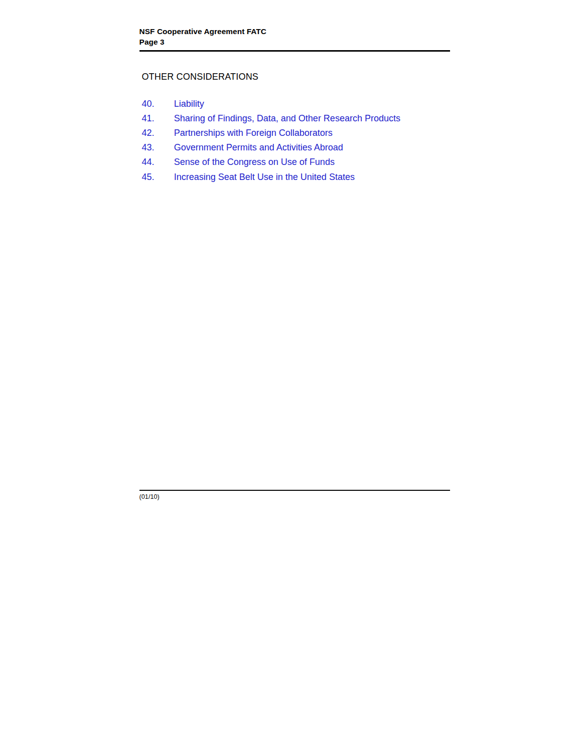NSF Cooperative Agreement FATC
Page 3
OTHER CONSIDERATIONS
40. Liability
41. Sharing of Findings, Data, and Other Research Products
42. Partnerships with Foreign Collaborators
43. Government Permits and Activities Abroad
44. Sense of the Congress on Use of Funds
45. Increasing Seat Belt Use in the United States
(01/10)